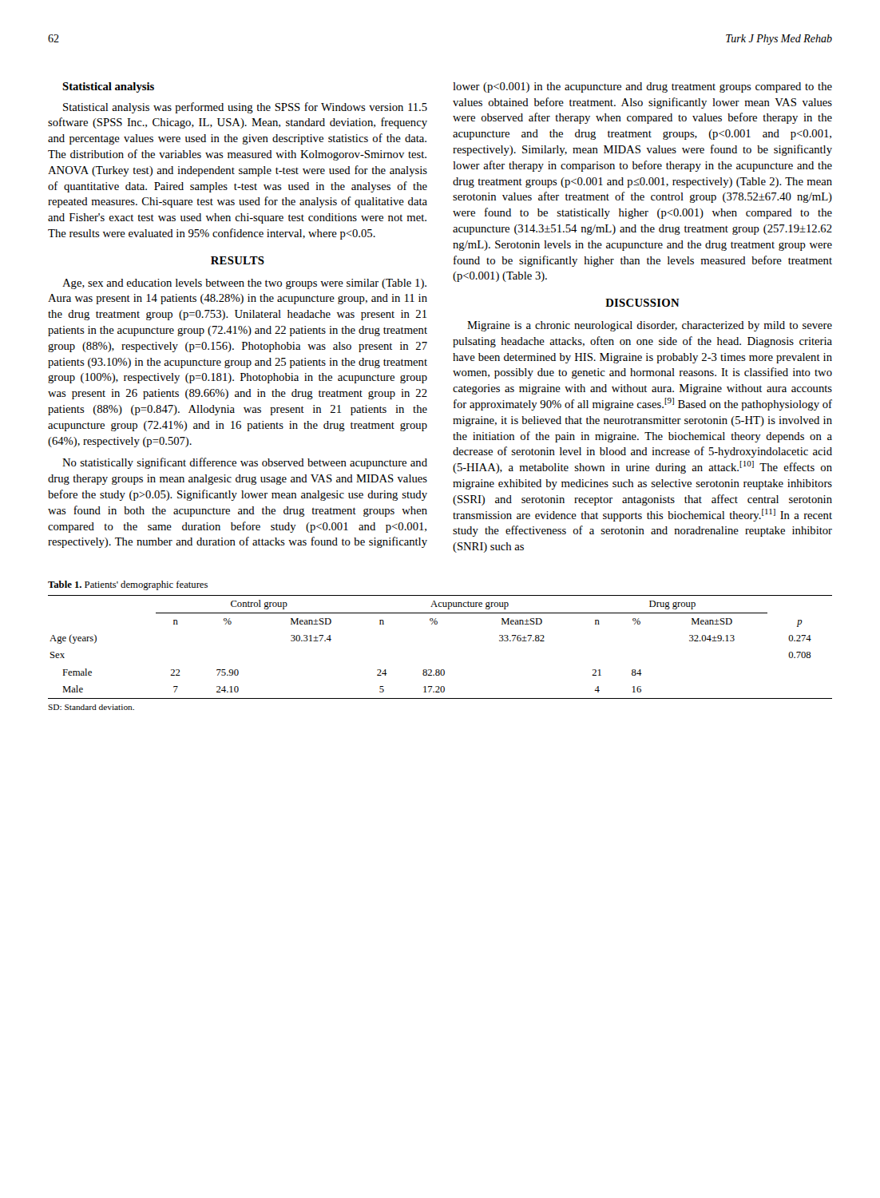62 Turk J Phys Med Rehab
Statistical analysis
Statistical analysis was performed using the SPSS for Windows version 11.5 software (SPSS Inc., Chicago, IL, USA). Mean, standard deviation, frequency and percentage values were used in the given descriptive statistics of the data. The distribution of the variables was measured with Kolmogorov-Smirnov test. ANOVA (Turkey test) and independent sample t-test were used for the analysis of quantitative data. Paired samples t-test was used in the analyses of the repeated measures. Chi-square test was used for the analysis of qualitative data and Fisher's exact test was used when chi-square test conditions were not met. The results were evaluated in 95% confidence interval, where p<0.05.
RESULTS
Age, sex and education levels between the two groups were similar (Table 1). Aura was present in 14 patients (48.28%) in the acupuncture group, and in 11 in the drug treatment group (p=0.753). Unilateral headache was present in 21 patients in the acupuncture group (72.41%) and 22 patients in the drug treatment group (88%), respectively (p=0.156). Photophobia was also present in 27 patients (93.10%) in the acupuncture group and 25 patients in the drug treatment group (100%), respectively (p=0.181). Photophobia in the acupuncture group was present in 26 patients (89.66%) and in the drug treatment group in 22 patients (88%) (p=0.847). Allodynia was present in 21 patients in the acupuncture group (72.41%) and in 16 patients in the drug treatment group (64%), respectively (p=0.507).
No statistically significant difference was observed between acupuncture and drug therapy groups in mean analgesic drug usage and VAS and MIDAS values before the study (p>0.05). Significantly lower mean analgesic use during study was found in both the acupuncture and the drug treatment groups when compared to the same duration before study (p<0.001 and p<0.001, respectively). The number and duration of attacks was found to be significantly lower (p<0.001) in the acupuncture and drug treatment groups compared to the values obtained before treatment. Also significantly lower mean VAS values were observed after therapy when compared to values before therapy in the acupuncture and the drug treatment groups, (p<0.001 and p<0.001, respectively). Similarly, mean MIDAS values were found to be significantly lower after therapy in comparison to before therapy in the acupuncture and the drug treatment groups (p<0.001 and p≤0.001, respectively) (Table 2). The mean serotonin values after treatment of the control group (378.52±67.40 ng/mL) were found to be statistically higher (p<0.001) when compared to the acupuncture (314.3±51.54 ng/mL) and the drug treatment group (257.19±12.62 ng/mL). Serotonin levels in the acupuncture and the drug treatment group were found to be significantly higher than the levels measured before treatment (p<0.001) (Table 3).
DISCUSSION
Migraine is a chronic neurological disorder, characterized by mild to severe pulsating headache attacks, often on one side of the head. Diagnosis criteria have been determined by HIS. Migraine is probably 2-3 times more prevalent in women, possibly due to genetic and hormonal reasons. It is classified into two categories as migraine with and without aura. Migraine without aura accounts for approximately 90% of all migraine cases.[9] Based on the pathophysiology of migraine, it is believed that the neurotransmitter serotonin (5-HT) is involved in the initiation of the pain in migraine. The biochemical theory depends on a decrease of serotonin level in blood and increase of 5-hydroxyindolacetic acid (5-HIAA), a metabolite shown in urine during an attack.[10] The effects on migraine exhibited by medicines such as selective serotonin reuptake inhibitors (SSRI) and serotonin receptor antagonists that affect central serotonin transmission are evidence that supports this biochemical theory.[11] In a recent study the effectiveness of a serotonin and noradrenaline reuptake inhibitor (SNRI) such as
Table 1. Patients' demographic features
| | Control group | Acupuncture group | Drug group | |
| --- | --- | --- | --- | --- |
| | n | % | Mean±SD | n | % | Mean±SD | n | % | Mean±SD | p |
| Age (years) | | | 30.31±7.4 | | | 33.76±7.82 | | | 32.04±9.13 | 0.274 |
| Sex | | | | | | | | | | 0.708 |
| Female | 22 | 75.90 | | 24 | 82.80 | | 21 | 84 | | |
| Male | 7 | 24.10 | | 5 | 17.20 | | 4 | 16 | | |
SD: Standard deviation.